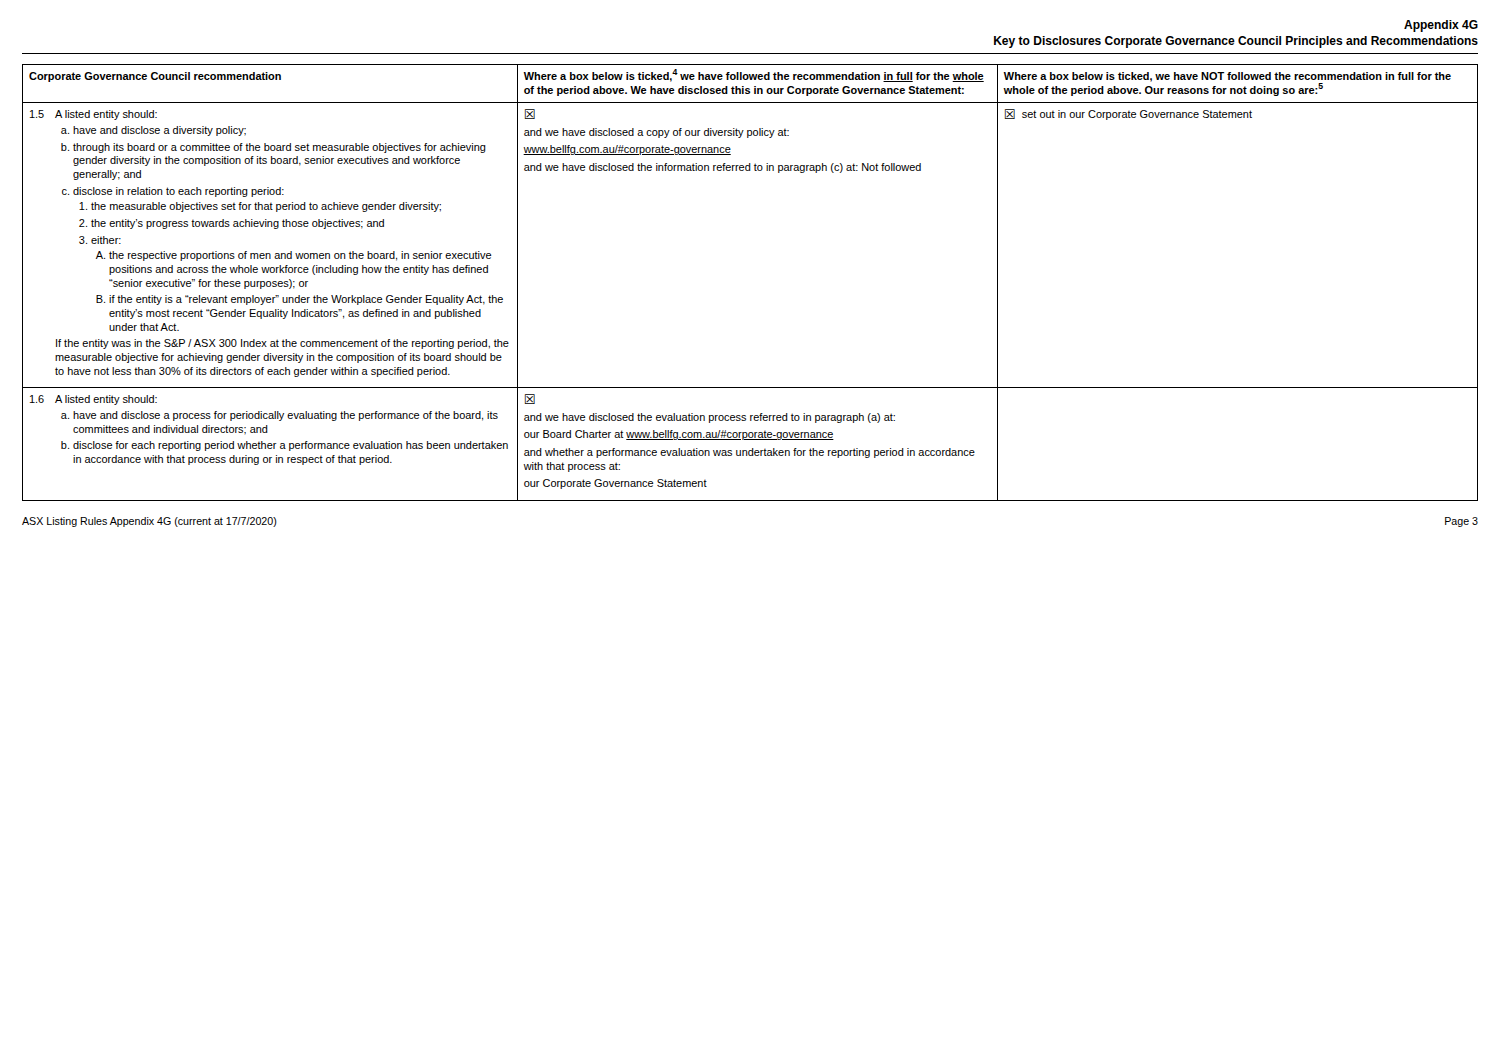Appendix 4G
Key to Disclosures Corporate Governance Council Principles and Recommendations
| Corporate Governance Council recommendation | Where a box below is ticked, 4 we have followed the recommendation in full for the whole of the period above. We have disclosed this in our Corporate Governance Statement: | Where a box below is ticked, we have NOT followed the recommendation in full for the whole of the period above. Our reasons for not doing so are: 5 |
| --- | --- | --- |
| 1.5 A listed entity should: have and disclose a diversity policy; through its board or a committee of the board set measurable objectives for achieving gender diversity in the composition of its board, senior executives and workforce generally; and disclose in relation to each reporting period: the measurable objectives set for that period to achieve gender diversity; the entity’s progress towards achieving those objectives; and either: the respective proportions of men and women on the board, in senior executive positions and across the whole workforce (including how the entity has defined “senior executive” for these purposes); or if the entity is a “relevant employer” under the Workplace Gender Equality Act, the entity’s most recent “Gender Equality Indicators”, as defined in and published under that Act. If the entity was in the S&P / ASX 300 Index at the commencement of the reporting period, the measurable objective for achieving gender diversity in the composition of its board should be to have not less than 30% of its directors of each gender within a specified period. | ☒ and we have disclosed a copy of our diversity policy at: www.bellfg.com.au/#corporate-governance and we have disclosed the information referred to in paragraph (c) at: Not followed | ☒ set out in our Corporate Governance Statement |
| 1.6 A listed entity should: have and disclose a process for periodically evaluating the performance of the board, its committees and individual directors; and disclose for each reporting period whether a performance evaluation has been undertaken in accordance with that process during or in respect of that period. | ☒ and we have disclosed the evaluation process referred to in paragraph (a) at: our Board Charter at www.bellfg.com.au/#corporate-governance and whether a performance evaluation was undertaken for the reporting period in accordance with that process at: our Corporate Governance Statement | |
ASX Listing Rules Appendix 4G (current at 17/7/2020)
Page 3